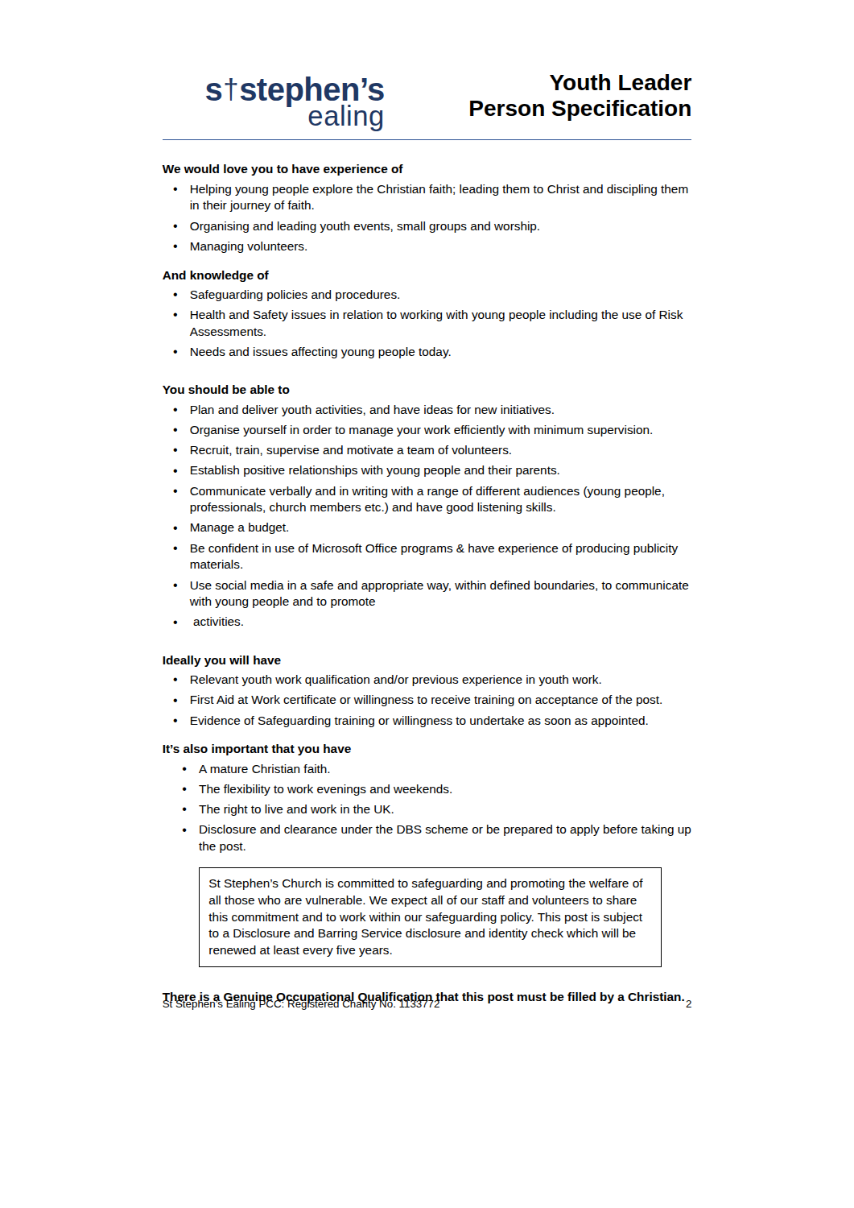s†stephen’s
ealing
Youth Leader
Person Specification
We would love you to have experience of
Helping young people explore the Christian faith; leading them to Christ and discipling them in their journey of faith.
Organising and leading youth events, small groups and worship.
Managing volunteers.
And knowledge of
Safeguarding policies and procedures.
Health and Safety issues in relation to working with young people including the use of Risk Assessments.
Needs and issues affecting young people today.
You should be able to
Plan and deliver youth activities, and have ideas for new initiatives.
Organise yourself in order to manage your work efficiently with minimum supervision.
Recruit, train, supervise and motivate a team of volunteers.
Establish positive relationships with young people and their parents.
Communicate verbally and in writing with a range of different audiences (young people, professionals, church members etc.) and have good listening skills.
Manage a budget.
Be confident in use of Microsoft Office programs & have experience of producing publicity materials.
Use social media in a safe and appropriate way, within defined boundaries, to communicate with young people and to promote
activities.
Ideally you will have
Relevant youth work qualification and/or previous experience in youth work.
First Aid at Work certificate or willingness to receive training on acceptance of the post.
Evidence of Safeguarding training or willingness to undertake as soon as appointed.
It’s also important that you have
A mature Christian faith.
The flexibility to work evenings and weekends.
The right to live and work in the UK.
Disclosure and clearance under the DBS scheme or be prepared to apply before taking up the post.
St Stephen’s Church is committed to safeguarding and promoting the welfare of all those who are vulnerable. We expect all of our staff and volunteers to share this commitment and to work within our safeguarding policy. This post is subject to a Disclosure and Barring Service disclosure and identity check which will be renewed at least every five years.
There is a Genuine Occupational Qualification that this post must be filled by a Christian.
St Stephen’s Ealing PCC: Registered Charity No. 1133772 2